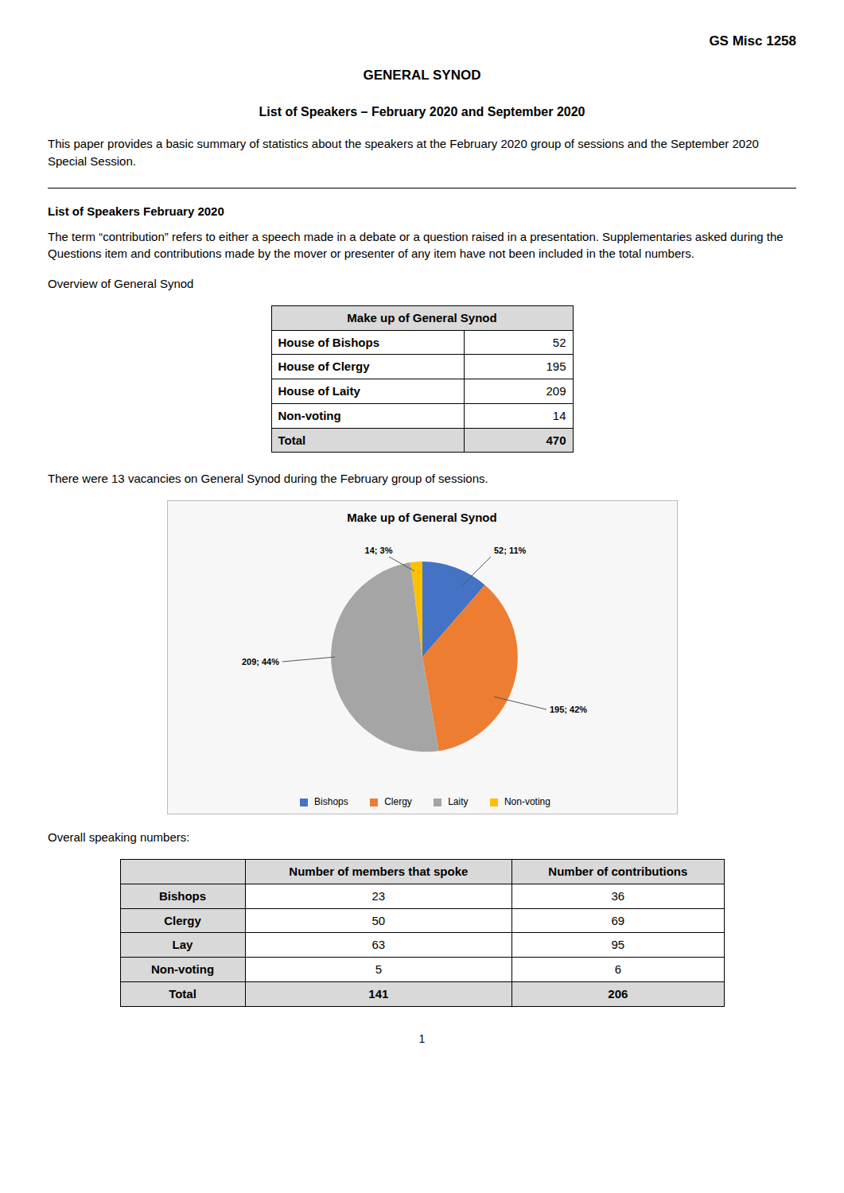GS Misc 1258
GENERAL SYNOD
List of Speakers – February 2020 and September 2020
This paper provides a basic summary of statistics about the speakers at the February 2020 group of sessions and the September 2020 Special Session.
List of Speakers February 2020
The term “contribution” refers to either a speech made in a debate or a question raised in a presentation. Supplementaries asked during the Questions item and contributions made by the mover or presenter of any item have not been included in the total numbers.
Overview of General Synod
| Make up of General Synod |
| --- |
| House of Bishops | 52 |
| House of Clergy | 195 |
| House of Laity | 209 |
| Non-voting | 14 |
| Total | 470 |
There were 13 vacancies on General Synod during the February group of sessions.
Make up of General Synod
14; 3% 52; 11% 195; 42% 209; 44%
Bishops Clergy Laity Non-voting
Overall speaking numbers:
| | Number of members that spoke | Number of contributions |
| --- | --- | --- |
| Bishops | 23 | 36 |
| Clergy | 50 | 69 |
| Lay | 63 | 95 |
| Non-voting | 5 | 6 |
| Total | 141 | 206 |
1